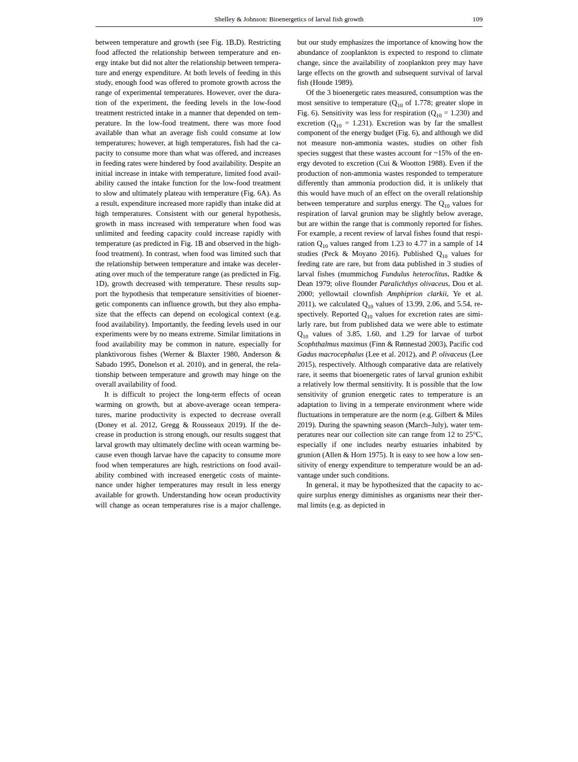Shelley & Johnson: Bioenergetics of larval fish growth 109
between temperature and growth (see Fig. 1B,D). Restricting food affected the relationship between temperature and energy intake but did not alter the relationship between temperature and energy expenditure. At both levels of feeding in this study, enough food was offered to promote growth across the range of experimental temperatures. However, over the duration of the experiment, the feeding levels in the low-food treatment restricted intake in a manner that depended on temperature. In the low-food treatment, there was more food available than what an average fish could consume at low temperatures; however, at high temperatures, fish had the capacity to consume more than what was offered, and increases in feeding rates were hindered by food availability. Despite an initial increase in intake with temperature, limited food availability caused the intake function for the low-food treatment to slow and ultimately plateau with temperature (Fig. 6A). As a result, expenditure increased more rapidly than intake did at high temperatures. Consistent with our general hypothesis, growth in mass increased with temperature when food was unlimited and feeding capacity could increase rapidly with temperature (as predicted in Fig. 1B and observed in the high-food treatment). In contrast, when food was limited such that the relationship between temperature and intake was decelerating over much of the temperature range (as predicted in Fig. 1D), growth decreased with temperature. These results support the hypothesis that temperature sensitivities of bioenergetic components can influence growth, but they also emphasize that the effects can depend on ecological context (e.g. food availability). Importantly, the feeding levels used in our experiments were by no means extreme. Similar limitations in food availability may be common in nature, especially for planktivorous fishes (Werner & Blaxter 1980, Anderson & Sabado 1995, Donelson et al. 2010), and in general, the relationship between temperature and growth may hinge on the overall availability of food.
It is difficult to project the long-term effects of ocean warming on growth, but at above-average ocean temperatures, marine productivity is expected to decrease overall (Doney et al. 2012, Gregg & Rousseaux 2019). If the decrease in production is strong enough, our results suggest that larval growth may ultimately decline with ocean warming because even though larvae have the capacity to consume more food when temperatures are high, restrictions on food availability combined with increased energetic costs of maintenance under higher temperatures may result in less energy available for growth. Understanding how ocean productivity will change as ocean temperatures rise is a major challenge, but our study emphasizes the importance of knowing how the abundance of zooplankton is expected to respond to climate change, since the availability of zooplankton prey may have large effects on the growth and subsequent survival of larval fish (Houde 1989).
Of the 3 bioenergetic rates measured, consumption was the most sensitive to temperature (Q10 of 1.778; greater slope in Fig. 6). Sensitivity was less for respiration (Q10 = 1.230) and excretion (Q10 = 1.231). Excretion was by far the smallest component of the energy budget (Fig. 6), and although we did not measure non-ammonia wastes, studies on other fish species suggest that these wastes account for ~15% of the energy devoted to excretion (Cui & Wootton 1988). Even if the production of non-ammonia wastes responded to temperature differently than ammonia production did, it is unlikely that this would have much of an effect on the overall relationship between temperature and surplus energy. The Q10 values for respiration of larval grunion may be slightly below average, but are within the range that is commonly reported for fishes. For example, a recent review of larval fishes found that respiration Q10 values ranged from 1.23 to 4.77 in a sample of 14 studies (Peck & Moyano 2016). Published Q10 values for feeding rate are rare, but from data published in 3 studies of larval fishes (mummichog Fundulus heteroclitus, Radtke & Dean 1979; olive flounder Paralichthys olivaceus, Dou et al. 2000; yellowtail clownfish Amphiprion clarkii, Ye et al. 2011), we calculated Q10 values of 13.99, 2.06, and 5.54, respectively. Reported Q10 values for excretion rates are similarly rare, but from published data we were able to estimate Q10 values of 3.85, 1.60, and 1.29 for larvae of turbot Scophthalmus maximus (Finn & Rønnestad 2003), Pacific cod Gadus macrocephalus (Lee et al. 2012), and P. olivaceus (Lee 2015), respectively. Although comparative data are relatively rare, it seems that bioenergetic rates of larval grunion exhibit a relatively low thermal sensitivity. It is possible that the low sensitivity of grunion energetic rates to temperature is an adaptation to living in a temperate environment where wide fluctuations in temperature are the norm (e.g. Gilbert & Miles 2019). During the spawning season (March–July), water temperatures near our collection site can range from 12 to 25°C, especially if one includes nearby estuaries inhabited by grunion (Allen & Horn 1975). It is easy to see how a low sensitivity of energy expenditure to temperature would be an advantage under such conditions.
In general, it may be hypothesized that the capacity to acquire surplus energy diminishes as organisms near their thermal limits (e.g. as depicted in